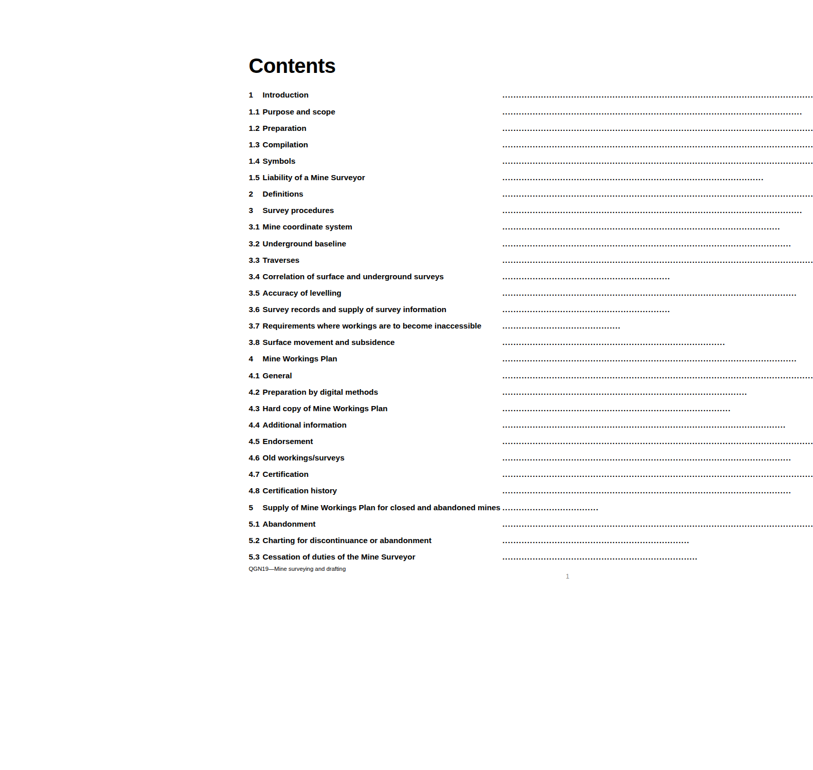Contents
| 1 | Introduction | .................................................................................................................. | 3 |
| 1.1 | Purpose and scope | ............................................................................................................. | 3 |
| 1.2 | Preparation | ..................................................................................................................... | 3 |
| 1.3 | Compilation | ..................................................................................................................... | 3 |
| 1.4 | Symbols | .......................................................................................................................... | 3 |
| 1.5 | Liability of a Mine Surveyor | ............................................................................................... | 3 |
| 2 | Definitions | ....................................................................................................................... | 4 |
| 3 | Survey procedures | ............................................................................................................. | 8 |
| 3.1 | Mine coordinate system | ..................................................................................................... | 8 |
| 3.2 | Underground baseline | ......................................................................................................... | 8 |
| 3.3 | Traverses | ......................................................................................................................... | 8 |
| 3.4 | Correlation of surface and underground surveys | ............................................................. | 8 |
| 3.5 | Accuracy of levelling | ........................................................................................................... | 9 |
| 3.6 | Survey records and supply of survey information | ............................................................. | 9 |
| 3.7 | Requirements where workings are to become inaccessible | ........................................... | 10 |
| 3.8 | Surface movement and subsidence | ................................................................................. | 10 |
| 4 | Mine Workings Plan | ........................................................................................................... | 11 |
| 4.1 | General | ............................................................................................................................. | 11 |
| 4.2 | Preparation by digital methods | ......................................................................................... | 11 |
| 4.3 | Hard copy of Mine Workings Plan | ................................................................................... | 11 |
| 4.4 | Additional information | ....................................................................................................... | 12 |
| 4.5 | Endorsement | ..................................................................................................................... | 12 |
| 4.6 | Old workings/surveys | ......................................................................................................... | 12 |
| 4.7 | Certification | ..................................................................................................................... | 12 |
| 4.8 | Certification history | ......................................................................................................... | 12 |
| 5 | Supply of Mine Workings Plan for closed and abandoned mines | ................................... | 13 |
| 5.1 | Abandonment | ..................................................................................................................... | 13 |
| 5.2 | Charting for discontinuance or abandonment | .................................................................... | 13 |
| 5.3 | Cessation of duties of the Mine Surveyor | ....................................................................... | 13 |
QGN19—Mine surveying and drafting
1